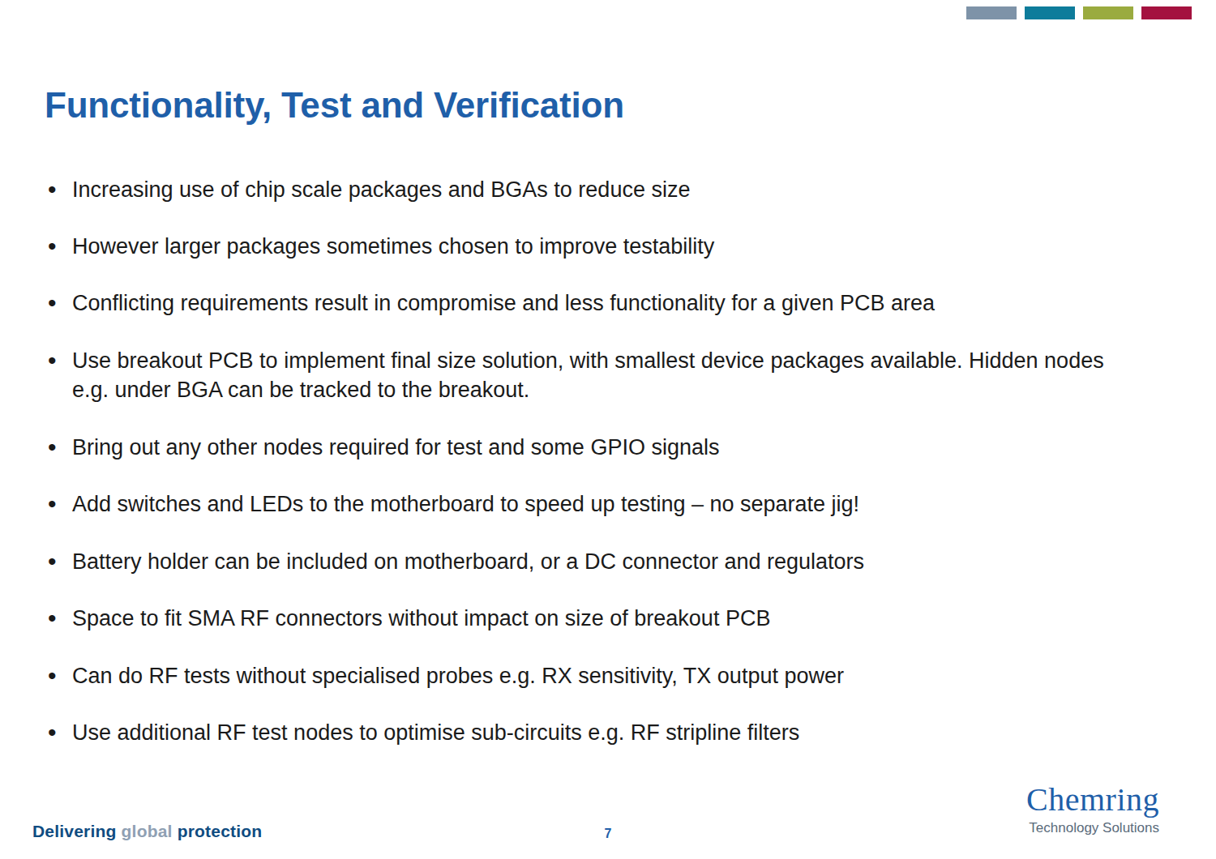Functionality, Test and Verification
Increasing use of chip scale packages and BGAs to reduce size
However larger packages sometimes chosen to improve testability
Conflicting requirements result in compromise and less functionality for a given PCB area
Use breakout PCB to implement final size solution, with smallest device packages available. Hidden nodes e.g. under BGA can be tracked to the breakout.
Bring out any other nodes required for test and some GPIO signals
Add switches and LEDs to the motherboard to speed up testing – no separate jig!
Battery holder can be included on motherboard, or a DC connector and regulators
Space to fit SMA RF connectors without impact on size of breakout PCB
Can do RF tests without specialised probes e.g. RX sensitivity, TX output power
Use additional RF test nodes to optimise sub-circuits e.g. RF stripline filters
Delivering global protection
7
Chemring Technology Solutions